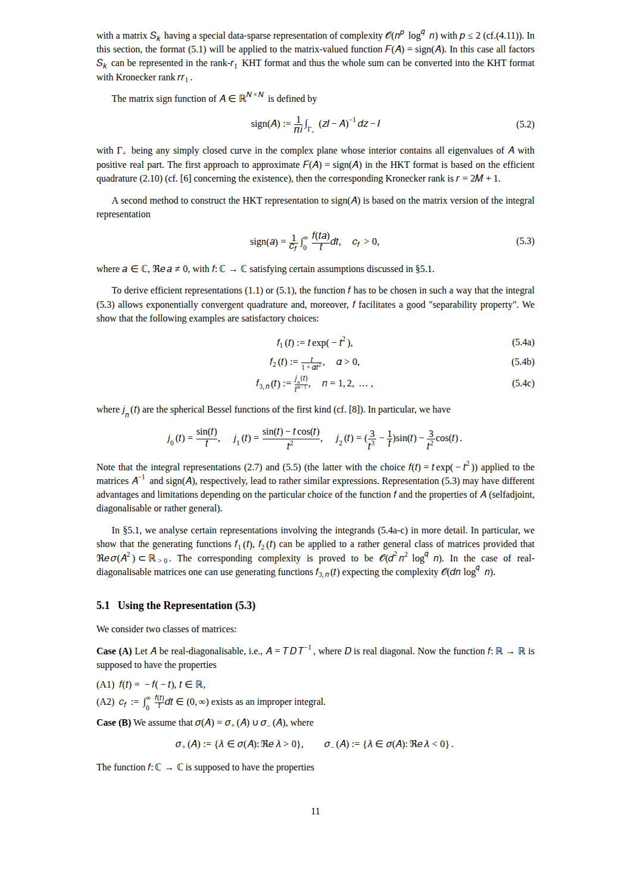with a matrix Sk having a special data-sparse representation of complexity 𝒪(nplogqn) with p≤2 (cf.(4.11)). In this section, the format (5.1) will be applied to the matrix-valued function F(A)=sign(A). In this case all factors Sk can be represented in the rank-r1 KHT format and thus the whole sum can be converted into the KHT format with Kronecker rank rr1.
The matrix sign function of A∈ℝN×N is defined by
sign(A):= 1πi ∫Γ+ (zI−A)−1 dz−I (5.2)
with Γ+ being any simply closed curve in the complex plane whose interior contains all eigenvalues of A with positive real part. The first approach to approximate F(A)=sign(A) in the HKT format is based on the efficient quadrature (2.10) (cf. [6] concerning the existence), then the corresponding Kronecker rank is r=2M+1.
A second method to construct the HKT representation to sign(A) is based on the matrix version of the integral representation
sign(a)= 1cf ∫0∞ f(ta)t dt, cf>0, (5.3)
where a∈ℂ, ℜea≠0, with f:ℂ→ℂ satisfying certain assumptions discussed in §5.1.
To derive efficient representations (1.1) or (5.1), the function f has to be chosen in such a way that the integral (5.3) allows exponentially convergent quadrature and, moreover, f facilitates a good "separability property". We show that the following examples are satisfactory choices:
f1(t):= texp(−t2), (5.4a)
f2(t):= t1+αt2 ,α>0, (5.4b)
f3,n(t):= jn(t)tn−1 ,n=1,2,…, (5.4c)
where jn(t) are the spherical Bessel functions of the first kind (cf. [8]). In particular, we have
j0(t)= sin(t)t , j1(t)= sin(t)−tcos(t)t2 , j2(t)= (3t3−1t) sin(t)− 3t2 cos(t).
Note that the integral representations (2.7) and (5.5) (the latter with the choice f(t)=texp(−t2)) applied to the matrices A−1 and sign(A), respectively, lead to rather similar expressions. Representation (5.3) may have different advantages and limitations depending on the particular choice of the function f and the properties of A (selfadjoint, diagonalisable or rather general).
In §5.1, we analyse certain representations involving the integrands (5.4a-c) in more detail. In particular, we show that the generating functions f1(t), f2(t) can be applied to a rather general class of matrices provided that ℜeσ(A2)⊂ℝ>0. The corresponding complexity is proved to be 𝒪(d2n2logqn). In the case of real-diagonalisable matrices one can use generating functions f3,n(t) expecting the complexity 𝒪(dnlogqn).
5.1 Using the Representation (5.3)
We consider two classes of matrices:
Case (A) Let A be real-diagonalisable, i.e., A=TDT−1, where D is real diagonal. Now the function f:ℝ→ℝ is supposed to have the properties
(A1) f(t)=−f(−t), t∈ℝ,
(A2) cf:=∫0∞f(t)tdt∈(0,∞) exists as an improper integral.
Case (B) We assume that σ(A)=σ+(A)∪σ−(A), where
σ+(A):= {λ∈σ(A):ℜeλ>0} , σ−(A):= {λ∈σ(A):ℜeλ<0}.
The function f:ℂ→ℂ is supposed to have the properties
11